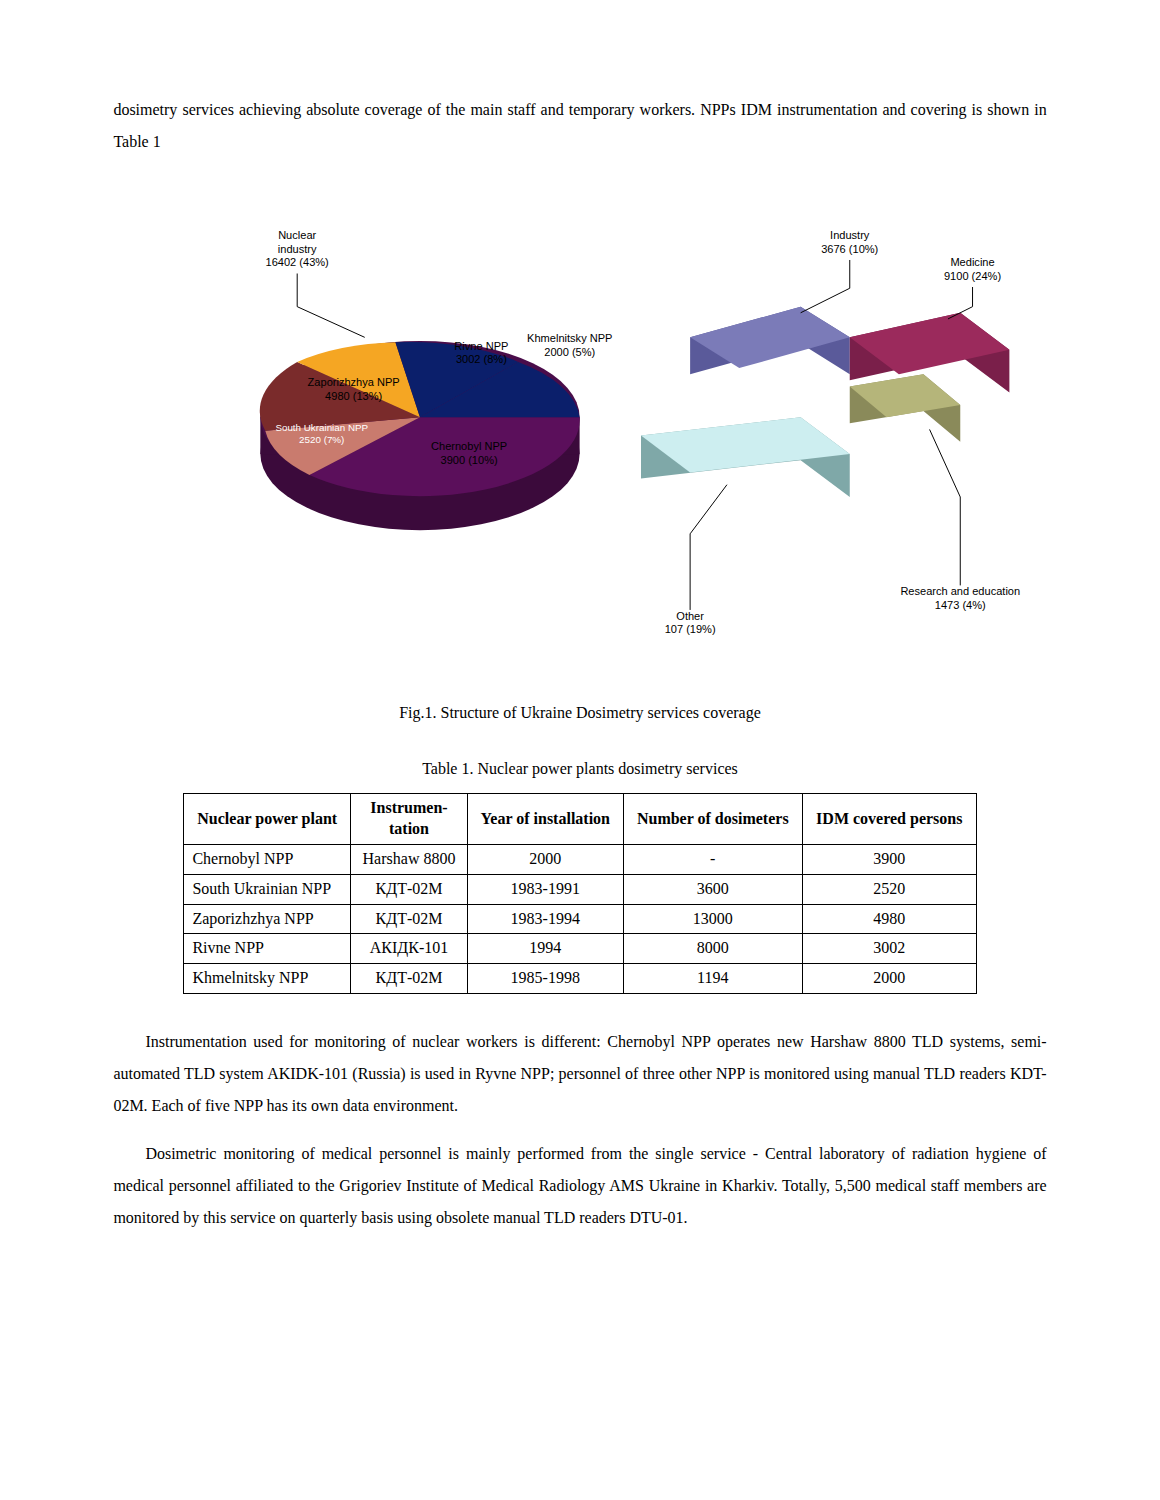dosimetry services achieving absolute coverage of the main staff and temporary workers. NPPs IDM instrumentation and covering is shown in Table 1
Rivne NPP 3002 (8%) Khmelnitsky NPP 2000 (5%) Zaporizhzhya NPP 4980 (13%) South Ukrainian NPP 2520 (7%) Chernobyl NPP 3900 (10%) Nuclear industry 16402 (43%) Industry 3676 (10%) Medicine 9100 (24%) Research and education 1473 (4%) Other 107 (19%)
Fig.1. Structure of Ukraine Dosimetry services coverage
Table 1. Nuclear power plants dosimetry services
| Nuclear power plant | Instrumen- tation | Year of installation | Number of dosimeters | IDM covered persons |
| --- | --- | --- | --- | --- |
| Chernobyl NPP | Harshaw 8800 | 2000 | - | 3900 |
| South Ukrainian NPP | КДТ-02М | 1983-1991 | 3600 | 2520 |
| Zaporizhzhya NPP | КДТ-02М | 1983-1994 | 13000 | 4980 |
| Rivne NPP | АКІДК-101 | 1994 | 8000 | 3002 |
| Khmelnitsky NPP | КДТ-02М | 1985-1998 | 1194 | 2000 |
Instrumentation used for monitoring of nuclear workers is different: Chernobyl NPP operates new Harshaw 8800 TLD systems, semi-automated TLD system AKIDK-101 (Russia) is used in Ryvne NPP; personnel of three other NPP is monitored using manual TLD readers KDT-02M. Each of five NPP has its own data environment.
Dosimetric monitoring of medical personnel is mainly performed from the single service - Central laboratory of radiation hygiene of medical personnel affiliated to the Grigoriev Institute of Medical Radiology AMS Ukraine in Kharkiv. Totally, 5,500 medical staff members are monitored by this service on quarterly basis using obsolete manual TLD readers DTU-01.